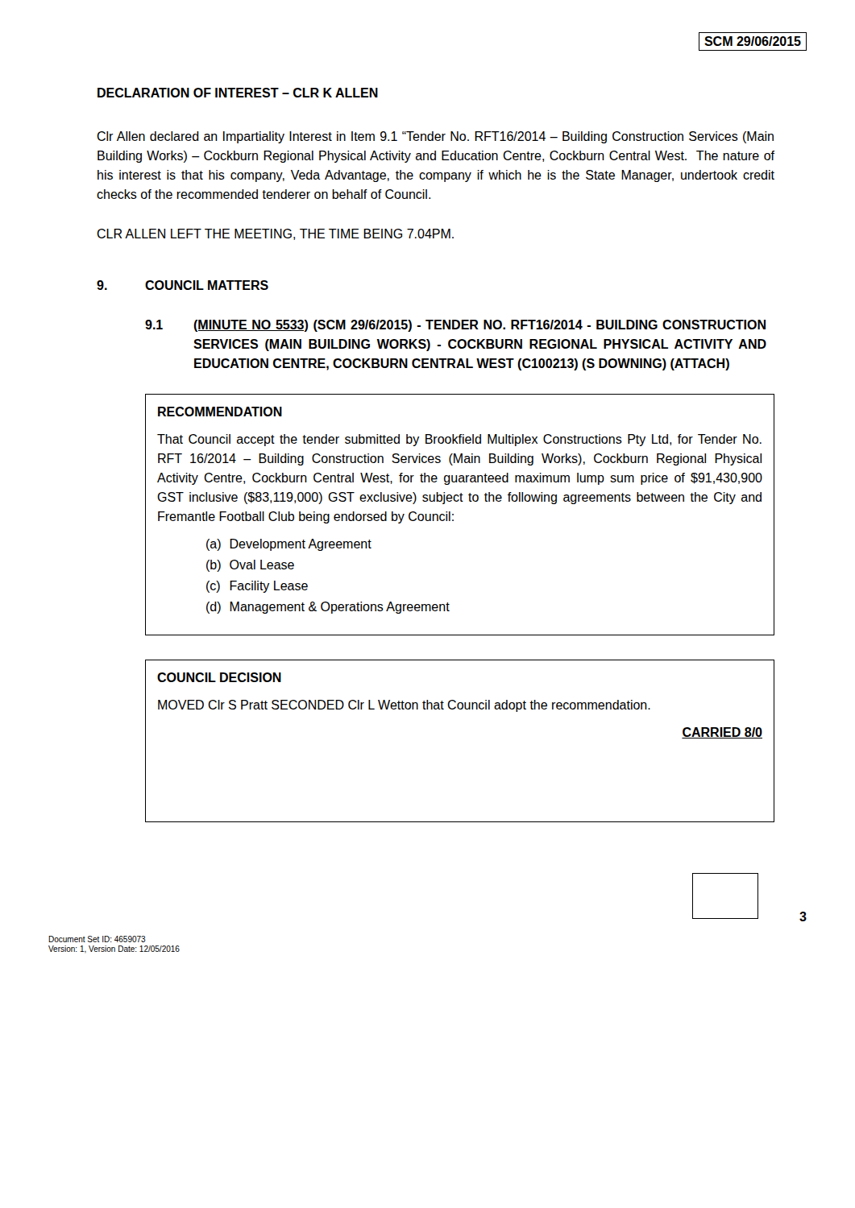SCM 29/06/2015
DECLARATION OF INTEREST – CLR K ALLEN
Clr Allen declared an Impartiality Interest in Item 9.1 “Tender No. RFT16/2014 – Building Construction Services (Main Building Works) – Cockburn Regional Physical Activity and Education Centre, Cockburn Central West. The nature of his interest is that his company, Veda Advantage, the company if which he is the State Manager, undertook credit checks of the recommended tenderer on behalf of Council.
CLR ALLEN LEFT THE MEETING, THE TIME BEING 7.04PM.
9. COUNCIL MATTERS
9.1(MINUTE NO 5533) (SCM 29/6/2015) - TENDER NO. RFT16/2014 - BUILDING CONSTRUCTION SERVICES (MAIN BUILDING WORKS) - COCKBURN REGIONAL PHYSICAL ACTIVITY AND EDUCATION CENTRE, COCKBURN CENTRAL WEST (C100213) (S DOWNING) (ATTACH)
RECOMMENDATION
That Council accept the tender submitted by Brookfield Multiplex Constructions Pty Ltd, for Tender No. RFT 16/2014 – Building Construction Services (Main Building Works), Cockburn Regional Physical Activity Centre, Cockburn Central West, for the guaranteed maximum lump sum price of $91,430,900 GST inclusive ($83,119,000) GST exclusive) subject to the following agreements between the City and Fremantle Football Club being endorsed by Council:
| (a) | Development Agreement |
| (b) | Oval Lease |
| (c) | Facility Lease |
| (d) | Management & Operations Agreement |
COUNCIL DECISION
MOVED Clr S Pratt SECONDED Clr L Wetton that Council adopt the recommendation.
CARRIED 8/0
3
Document Set ID: 4659073
Version: 1, Version Date: 12/05/2016